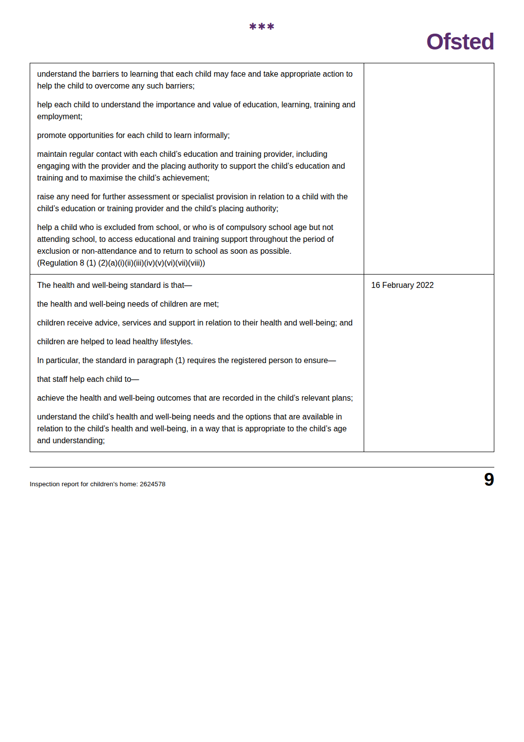✱✱✱ Ofsted
| understand the barriers to learning that each child may face and take appropriate action to help the child to overcome any such barriers; help each child to understand the importance and value of education, learning, training and employment; promote opportunities for each child to learn informally; maintain regular contact with each child’s education and training provider, including engaging with the provider and the placing authority to support the child’s education and training and to maximise the child’s achievement; raise any need for further assessment or specialist provision in relation to a child with the child’s education or training provider and the child’s placing authority; help a child who is excluded from school, or who is of compulsory school age but not attending school, to access educational and training support throughout the period of exclusion or non-attendance and to return to school as soon as possible. (Regulation 8 (1) (2)(a)(i)(ii)(iii)(iv)(v)(vi)(vii)(viii)) | |
| The health and well-being standard is that— the health and well-being needs of children are met; children receive advice, services and support in relation to their health and well-being; and children are helped to lead healthy lifestyles. In particular, the standard in paragraph (1) requires the registered person to ensure— that staff help each child to— achieve the health and well-being outcomes that are recorded in the child’s relevant plans; understand the child’s health and well-being needs and the options that are available in relation to the child’s health and well-being, in a way that is appropriate to the child’s age and understanding; | 16 February 2022 |
Inspection report for children's home: 2624578 9